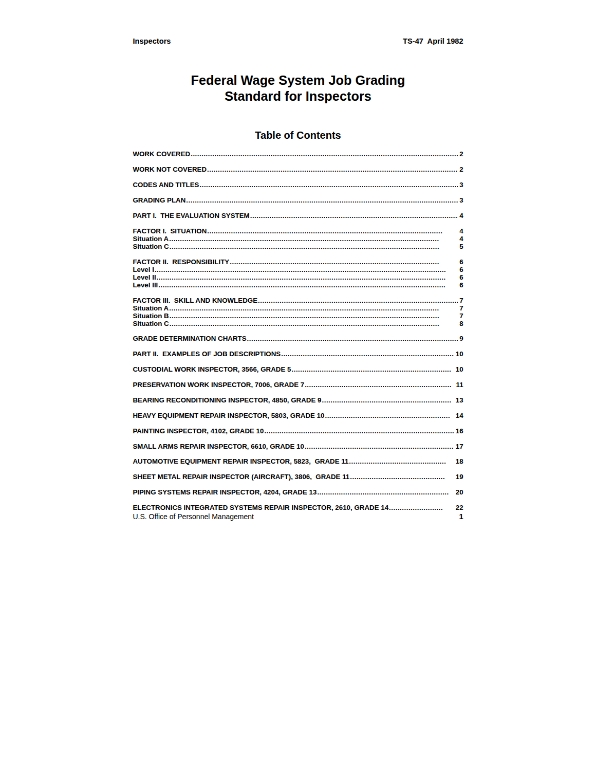Inspectors TS-47 April 1982
Federal Wage System Job Grading
Standard for Inspectors
Table of Contents
WORK COVERED.................................................................................................................................. 2
WORK NOT COVERED......................................................................................................................... 2
CODES AND TITLES............................................................................................................................. 3
GRADING PLAN..................................................................................................................................... 3
PART I. THE EVALUATION SYSTEM..................................................................................................... 4
FACTOR I. SITUATION............................................................................................................. 4
Situation A............................................................................................................................. 4
Situation C............................................................................................................................. 5
FACTOR II. RESPONSIBILITY................................................................................................. 6
Level I....................................................................................................................................... 6
Level II...................................................................................................................................... 6
Level III..................................................................................................................................... 6
FACTOR III. SKILL AND KNOWLEDGE............................................................................................. 7
Situation A............................................................................................................................. 7
Situation B............................................................................................................................. 7
Situation C............................................................................................................................. 8
GRADE DETERMINATION CHARTS......................................................................................................... 9
PART II. EXAMPLES OF JOB DESCRIPTIONS.................................................................................... 10
CUSTODIAL WORK INSPECTOR, 3566, GRADE 5.......................................................................... 10
PRESERVATION WORK INSPECTOR, 7006, GRADE 7.................................................................... 11
BEARING RECONDITIONING INSPECTOR, 4850, GRADE 9............................................................ 13
HEAVY EQUIPMENT REPAIR INSPECTOR, 5803, GRADE 10.......................................................... 14
PAINTING INSPECTOR, 4102, GRADE 10........................................................................................... 16
SMALL ARMS REPAIR INSPECTOR, 6610, GRADE 10..................................................................... 17
AUTOMOTIVE EQUIPMENT REPAIR INSPECTOR, 5823, GRADE 11............................................. 18
SHEET METAL REPAIR INSPECTOR (AIRCRAFT), 3806, GRADE 11............................................ 19
PIPING SYSTEMS REPAIR INSPECTOR, 4204, GRADE 13............................................................. 20
ELECTRONICS INTEGRATED SYSTEMS REPAIR INSPECTOR, 2610, GRADE 14......................... 22
U.S. Office of Personnel Management 1